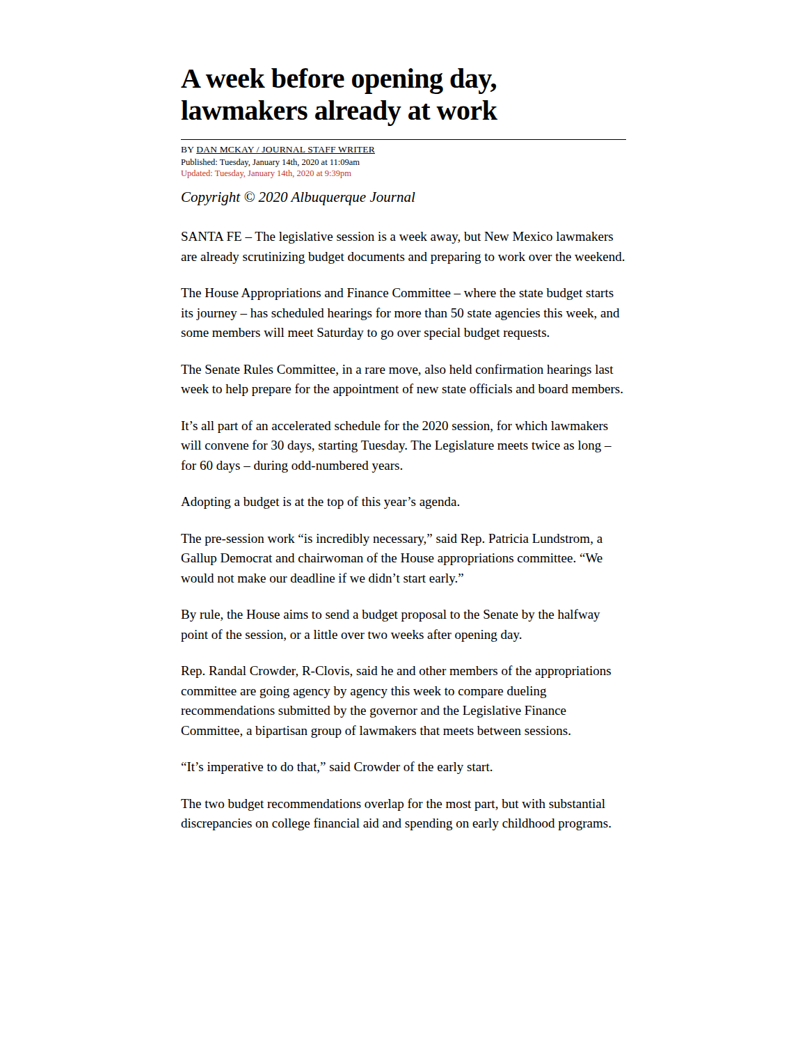A week before opening day, lawmakers already at work
BY DAN MCKAY / JOURNAL STAFF WRITER
Published: Tuesday, January 14th, 2020 at 11:09am
Updated: Tuesday, January 14th, 2020 at 9:39pm
Copyright © 2020 Albuquerque Journal
SANTA FE – The legislative session is a week away, but New Mexico lawmakers are already scrutinizing budget documents and preparing to work over the weekend.
The House Appropriations and Finance Committee – where the state budget starts its journey – has scheduled hearings for more than 50 state agencies this week, and some members will meet Saturday to go over special budget requests.
The Senate Rules Committee, in a rare move, also held confirmation hearings last week to help prepare for the appointment of new state officials and board members.
It’s all part of an accelerated schedule for the 2020 session, for which lawmakers will convene for 30 days, starting Tuesday. The Legislature meets twice as long – for 60 days – during odd-numbered years.
Adopting a budget is at the top of this year’s agenda.
The pre-session work “is incredibly necessary,” said Rep. Patricia Lundstrom, a Gallup Democrat and chairwoman of the House appropriations committee. “We would not make our deadline if we didn’t start early.”
By rule, the House aims to send a budget proposal to the Senate by the halfway point of the session, or a little over two weeks after opening day.
Rep. Randal Crowder, R-Clovis, said he and other members of the appropriations committee are going agency by agency this week to compare dueling recommendations submitted by the governor and the Legislative Finance Committee, a bipartisan group of lawmakers that meets between sessions.
“It’s imperative to do that,” said Crowder of the early start.
The two budget recommendations overlap for the most part, but with substantial discrepancies on college financial aid and spending on early childhood programs.